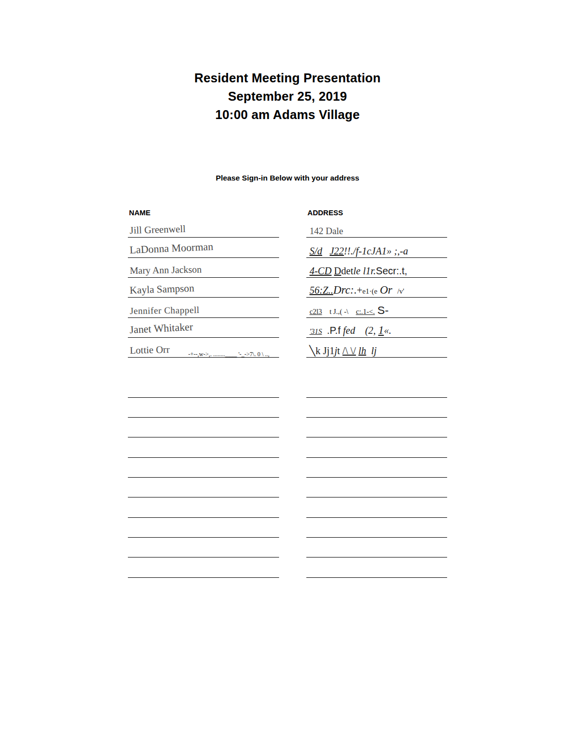Resident Meeting Presentation September 25, 2019 10:00 am Adams Village
Please Sign-in Below with your address
| NAME | ADDRESS |
| --- | --- |
| Jill Greenwell | 142 Dale |
| LaDonna Moorman | S/d J22 !!./f-1cJA1» ;,-a |
| Mary Ann Jackson | 4-CD D det le l1r. Secr:.t, |
| Kayla Sampson | 56:Z.. Drc:. + e1·(e Or /v' |
| Jennifer Chappell | c2l3 t J.,( -\ c:.1-<. S- |
| Janet Whitaker | '31S .P.f fed (2, 1 «. |
| Lottie Orr -+--,w->,. ........____ '-_->7\. 0 \ .., | ╲ k Jj1 j t /\ \/ lh l j |